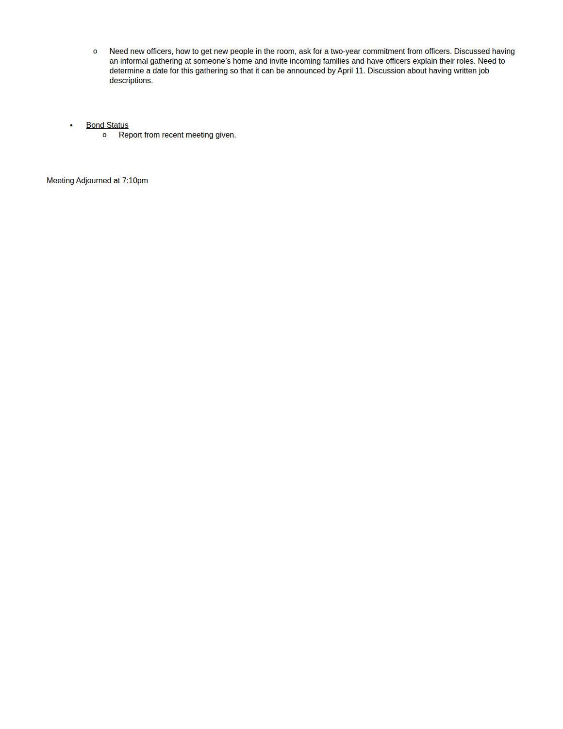Need new officers, how to get new people in the room, ask for a two-year commitment from officers. Discussed having an informal gathering at someone’s home and invite incoming families and have officers explain their roles. Need to determine a date for this gathering so that it can be announced by April 11. Discussion about having written job descriptions.
Bond Status
Report from recent meeting given.
Meeting Adjourned at 7:10pm